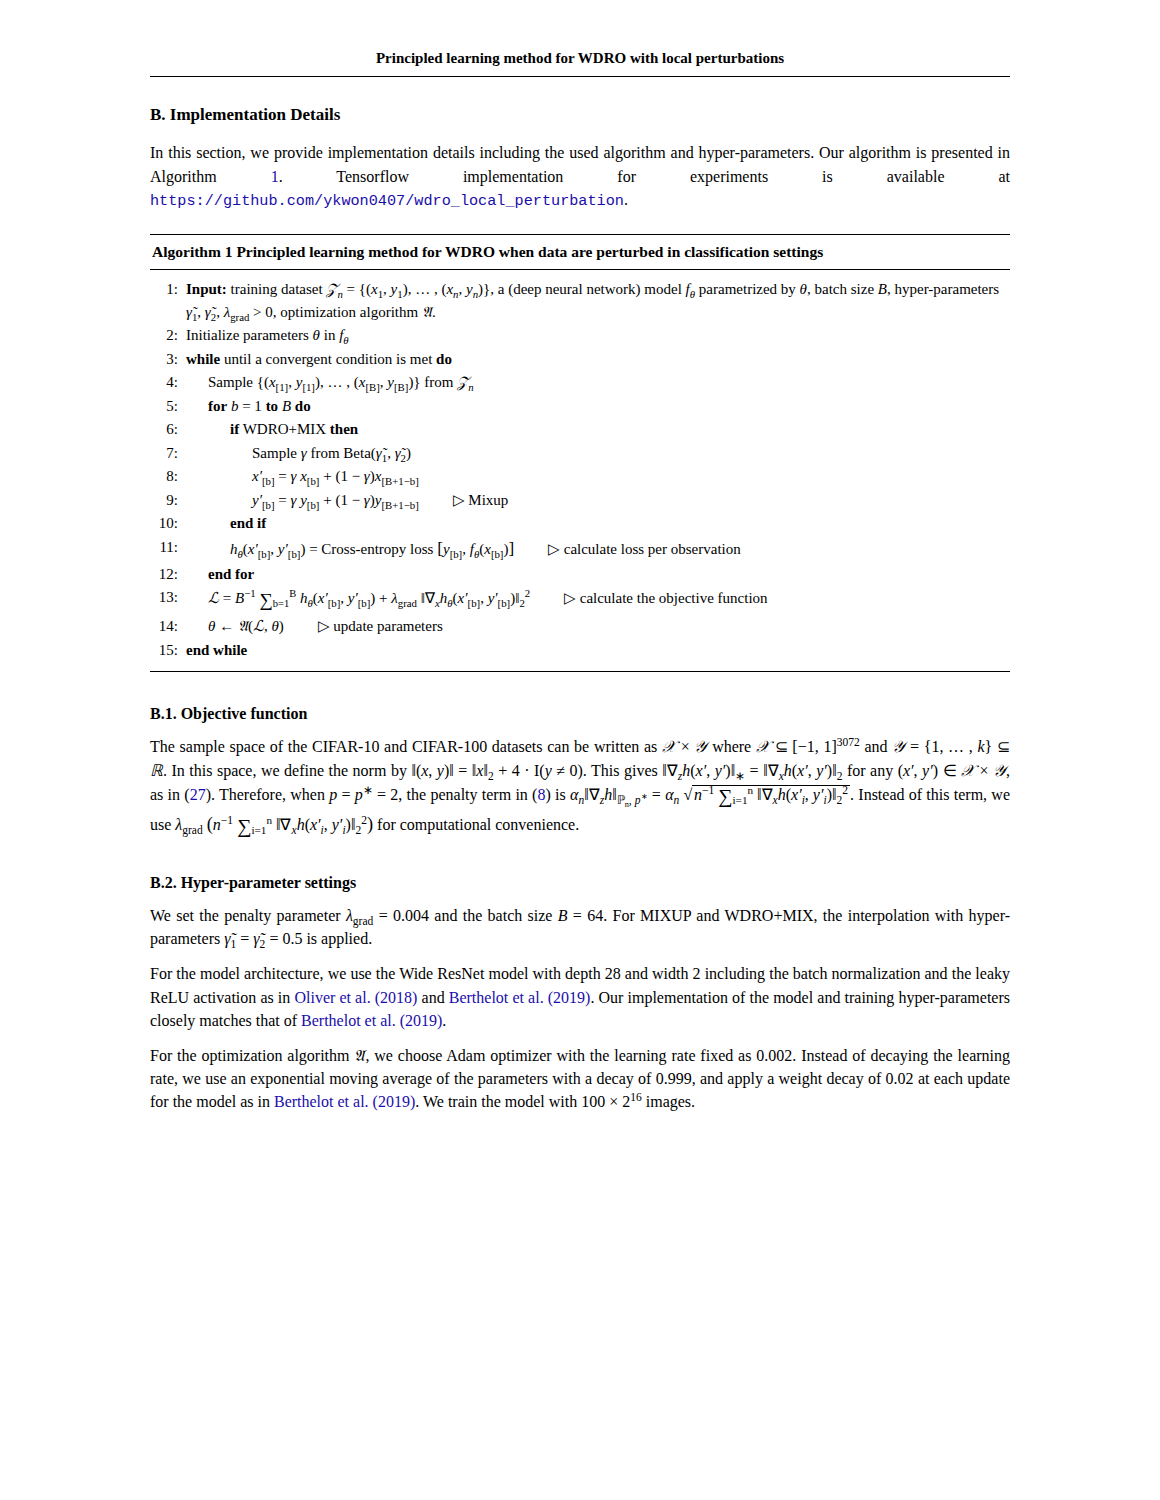Principled learning method for WDRO with local perturbations
B. Implementation Details
In this section, we provide implementation details including the used algorithm and hyper-parameters. Our algorithm is presented in Algorithm 1. Tensorflow implementation for experiments is available at https://github.com/ykwon0407/wdro_local_perturbation.
Algorithm 1 Principled learning method for WDRO when data are perturbed in classification settings
Input: training dataset 𝒵n = {(x1, y1), … , (xn, yn)}, a (deep neural network) model fθ parametrized by θ, batch size B, hyper-parameters γ̃1, γ̃2, λgrad > 0, optimization algorithm 𝔄.
Initialize parameters θ in fθ
while until a convergent condition is met do
Sample {(x[1], y[1]), … , (x[B], y[B])} from 𝒵n
for b = 1 to B do
if WDRO+MIX then
Sample γ from Beta(γ̃1, γ̃2)
x′[b] = γ x[b] + (1 − γ)x[B+1−b]
y′[b] = γ y[b] + (1 − γ)y[B+1−b] Mixup
end if
hθ(x′[b], y′[b]) = Cross-entropy loss [y[b], fθ(x[b])] calculate loss per observation
end for
ℒ = B−1 ∑b=1B hθ(x′[b], y′[b]) + λgrad ‖∇xhθ(x′[b], y′[b])‖22 calculate the objective function
θ ← 𝔄(ℒ, θ) update parameters
end while
B.1. Objective function
The sample space of the CIFAR-10 and CIFAR-100 datasets can be written as 𝒳 × 𝒴 where 𝒳 ⊆ [−1, 1]3072 and 𝒴 = {1, … , k} ⊆ ℝ. In this space, we define the norm by ‖(x, y)‖ = ‖x‖2 + 4 · I(y ≠ 0). This gives ‖∇zh(x′, y′)‖∗ = ‖∇xh(x′, y′)‖2 for any (x′, y′) ∈ 𝒳 × 𝒴, as in (27). Therefore, when p = p∗ = 2, the penalty term in (8) is αn‖∇zh‖ℙn, p∗ = αn √n−1 ∑i=1n ‖∇xh(x′i, y′i)‖22. Instead of this term, we use λgrad (n−1 ∑i=1n ‖∇xh(x′i, y′i)‖22) for computational convenience.
B.2. Hyper-parameter settings
We set the penalty parameter λgrad = 0.004 and the batch size B = 64. For MIXUP and WDRO+MIX, the interpolation with hyper-parameters γ̃1 = γ̃2 = 0.5 is applied.
For the model architecture, we use the Wide ResNet model with depth 28 and width 2 including the batch normalization and the leaky ReLU activation as in Oliver et al. (2018) and Berthelot et al. (2019). Our implementation of the model and training hyper-parameters closely matches that of Berthelot et al. (2019).
For the optimization algorithm 𝔄, we choose Adam optimizer with the learning rate fixed as 0.002. Instead of decaying the learning rate, we use an exponential moving average of the parameters with a decay of 0.999, and apply a weight decay of 0.02 at each update for the model as in Berthelot et al. (2019). We train the model with 100 × 216 images.